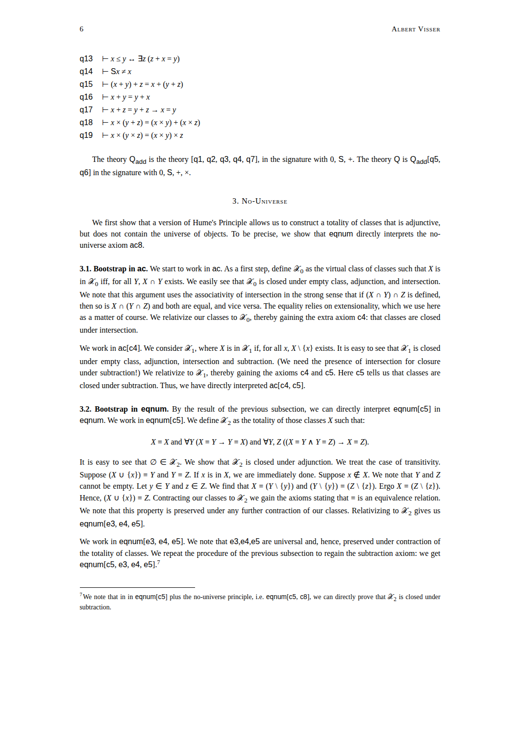6 Albert Visser
q13 ⊢ x ≤ y ↔ ∃z (z + x = y)
q14 ⊢ Sx ≠ x
q15 ⊢ (x + y) + z = x + (y + z)
q16 ⊢ x + y = y + x
q17 ⊢ x + z = y + z → x = y
q18 ⊢ x × (y + z) = (x × y) + (x × z)
q19 ⊢ x × (y × z) = (x × y) × z
The theory Qadd is the theory [q1, q2, q3, q4, q7], in the signature with 0, S, +. The theory Q is Qadd[q5, q6] in the signature with 0, S, +, ×.
3. No-Universe
We first show that a version of Hume's Principle allows us to construct a totality of classes that is adjunctive, but does not contain the universe of objects. To be precise, we show that eqnum directly interprets the no-universe axiom ac8.
3.1. Bootstrap in ac.
We start to work in ac. As a first step, define 𝒳0 as the virtual class of classes such that X is in 𝒳0 iff, for all Y, X ∩ Y exists. We easily see that 𝒳0 is closed under empty class, adjunction, and intersection. We note that this argument uses the associativity of intersection in the strong sense that if (X ∩ Y) ∩ Z is defined, then so is X ∩ (Y ∩ Z) and both are equal, and vice versa. The equality relies on extensionality, which we use here as a matter of course. We relativize our classes to 𝒳0, thereby gaining the extra axiom c4: that classes are closed under intersection.
We work in ac[c4]. We consider 𝒳1, where X is in 𝒳1 if, for all x, X \ {x} exists. It is easy to see that 𝒳1 is closed under empty class, adjunction, intersection and subtraction. (We need the presence of intersection for closure under subtraction!) We relativize to 𝒳1, thereby gaining the axioms c4 and c5. Here c5 tells us that classes are closed under subtraction. Thus, we have directly interpreted ac[c4, c5].
3.2. Bootstrap in eqnum.
By the result of the previous subsection, we can directly interpret eqnum[c5] in eqnum. We work in eqnum[c5]. We define 𝒳2 as the totality of those classes X such that:
X ≡ X and ∀Y (X ≡ Y → Y ≡ X) and ∀Y, Z ((X ≡ Y ∧ Y ≡ Z) → X ≡ Z).
It is easy to see that ∅ ∈ 𝒳2. We show that 𝒳2 is closed under adjunction. We treat the case of transitivity. Suppose (X ∪ {x}) ≡ Y and Y ≡ Z. If x is in X, we are immediately done. Suppose x ∉ X. We note that Y and Z cannot be empty. Let y ∈ Y and z ∈ Z. We find that X ≡ (Y \ {y}) and (Y \ {y}) ≡ (Z \ {z}). Ergo X ≡ (Z \ {z}). Hence, (X ∪ {x}) ≡ Z. Contracting our classes to 𝒳2 we gain the axioms stating that ≡ is an equivalence relation. We note that this property is preserved under any further contraction of our classes. Relativizing to 𝒳2 gives us eqnum[e3, e4, e5].
We work in eqnum[e3, e4, e5]. We note that e3,e4,e5 are universal and, hence, preserved under contraction of the totality of classes. We repeat the procedure of the previous subsection to regain the subtraction axiom: we get eqnum[c5, e3, e4, e5].7
7We note that in in eqnum[c5] plus the no-universe principle, i.e. eqnum[c5, c8], we can directly prove that 𝒳2 is closed under subtraction.